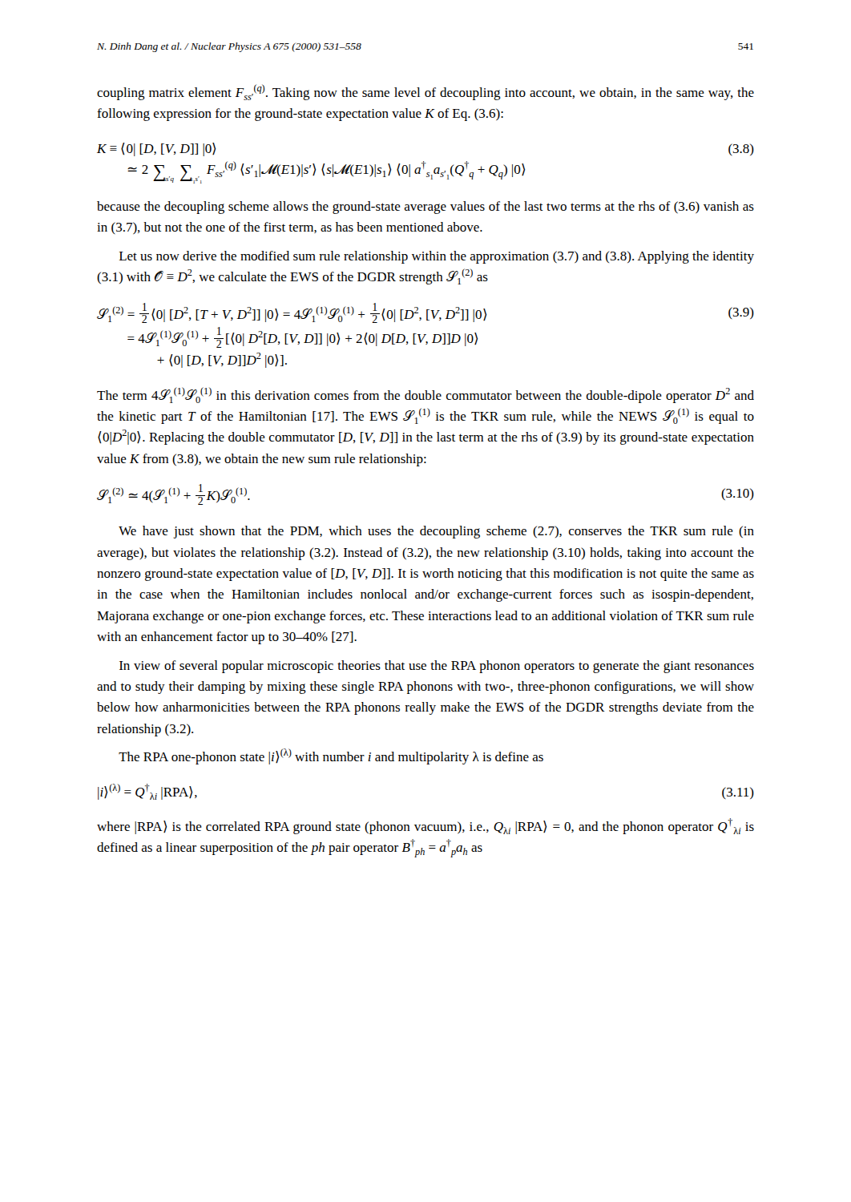N. Dinh Dang et al. / Nuclear Physics A 675 (2000) 531–558 541
coupling matrix element Fss′(q). Taking now the same level of decoupling into account, we obtain, in the same way, the following expression for the ground-state expectation value K of Eq. (3.6):
K ≡ ⟨0| [D, [V, D]] |0⟩ ≃ 2 ∑ss′q ∑s1s′1 Fss′(q) ⟨s′1|𝓜(E1)|s′⟩ ⟨s|𝓜(E1)|s1⟩ ⟨0| a†s1as′1(Q†q + Qq) |0⟩
(3.8)
because the decoupling scheme allows the ground-state average values of the last two terms at the rhs of (3.6) vanish as in (3.7), but not the one of the first term, as has been mentioned above.
Let us now derive the modified sum rule relationship within the approximation (3.7) and (3.8). Applying the identity (3.1) with 𝒪̂ ≡ D2, we calculate the EWS of the DGDR strength 𝒮1(2) as
𝒮1(2) = 12⟨0| [D2, [T + V, D2]] |0⟩ = 4𝒮1(1)𝒮0(1) + 12⟨0| [D2, [V, D2]] |0⟩ = 4𝒮1(1)𝒮0(1) + 12[⟨0| D2[D, [V, D]] |0⟩ + 2⟨0| D[D, [V, D]]D |0⟩ + ⟨0| [D, [V, D]]D2 |0⟩].
(3.9)
The term 4𝒮1(1)𝒮0(1) in this derivation comes from the double commutator between the double-dipole operator D2 and the kinetic part T of the Hamiltonian [17]. The EWS 𝒮1(1) is the TKR sum rule, while the NEWS 𝒮0(1) is equal to ⟨0|D2|0⟩. Replacing the double commutator [D, [V, D]] in the last term at the rhs of (3.9) by its ground-state expectation value K from (3.8), we obtain the new sum rule relationship:
𝒮1(2) ≃ 4(𝒮1(1) + 12 K)𝒮0(1).
(3.10)
We have just shown that the PDM, which uses the decoupling scheme (2.7), conserves the TKR sum rule (in average), but violates the relationship (3.2). Instead of (3.2), the new relationship (3.10) holds, taking into account the nonzero ground-state expectation value of [D, [V, D]]. It is worth noticing that this modification is not quite the same as in the case when the Hamiltonian includes nonlocal and/or exchange-current forces such as isospin-dependent, Majorana exchange or one-pion exchange forces, etc. These interactions lead to an additional violation of TKR sum rule with an enhancement factor up to 30–40% [27].
In view of several popular microscopic theories that use the RPA phonon operators to generate the giant resonances and to study their damping by mixing these single RPA phonons with two-, three-phonon configurations, we will show below how anharmonicities between the RPA phonons really make the EWS of the DGDR strengths deviate from the relationship (3.2).
The RPA one-phonon state |i⟩(λ) with number i and multipolarity λ is define as
|i⟩(λ) = Q†λi |RPA⟩,
(3.11)
where |RPA⟩ is the correlated RPA ground state (phonon vacuum), i.e., Qλi |RPA⟩ = 0, and the phonon operator Q†λi is defined as a linear superposition of the ph pair operator B†ph = a†pah as